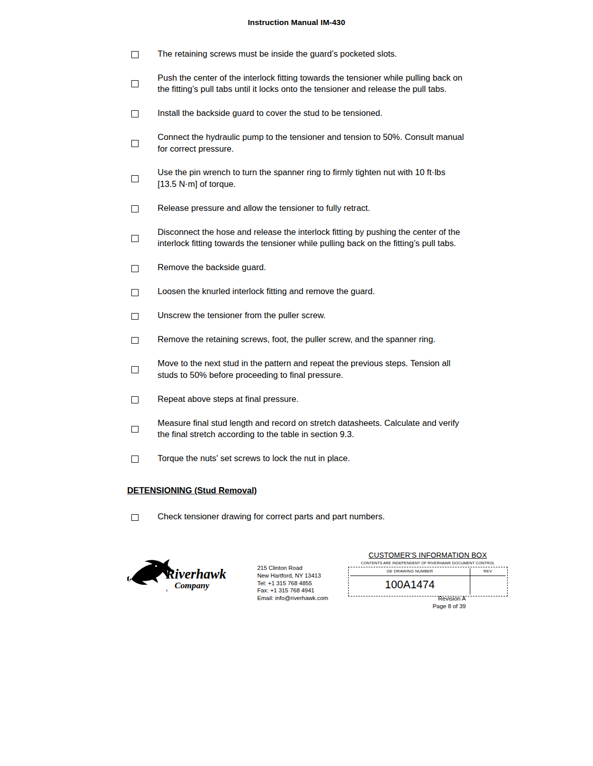Instruction Manual IM-430
The retaining screws must be inside the guard’s pocketed slots.
Push the center of the interlock fitting towards the tensioner while pulling back on the fitting’s pull tabs until it locks onto the tensioner and release the pull tabs.
Install the backside guard to cover the stud to be tensioned.
Connect the hydraulic pump to the tensioner and tension to 50%. Consult manual for correct pressure.
Use the pin wrench to turn the spanner ring to firmly tighten nut with 10 ft·lbs [13.5 N·m] of torque.
Release pressure and allow the tensioner to fully retract.
Disconnect the hose and release the interlock fitting by pushing the center of the interlock fitting towards the tensioner while pulling back on the fitting’s pull tabs.
Remove the backside guard.
Loosen the knurled interlock fitting and remove the guard.
Unscrew the tensioner from the puller screw.
Remove the retaining screws, foot, the puller screw, and the spanner ring.
Move to the next stud in the pattern and repeat the previous steps. Tension all studs to 50% before proceeding to final pressure.
Repeat above steps at final pressure.
Measure final stud length and record on stretch datasheets. Calculate and verify the final stretch according to the table in section 9.3.
Torque the nuts' set screws to lock the nut in place.
DETENSIONING (Stud Removal)
Check tensioner drawing for correct parts and part numbers.
Riverhawk Company ®
215 Clinton Road
New Hartford, NY 13413
Tel: +1 315 768 4855
Fax: +1 315 768 4941
Email: info@riverhawk.com
CUSTOMER'S INFORMATION BOX
CONTENTS ARE INDEPENDENT OF RIVERHAWK DOCUMENT CONTROL
GE DRAWING NUMBER
100A1474
REV
Revision A
Page 8 of 39